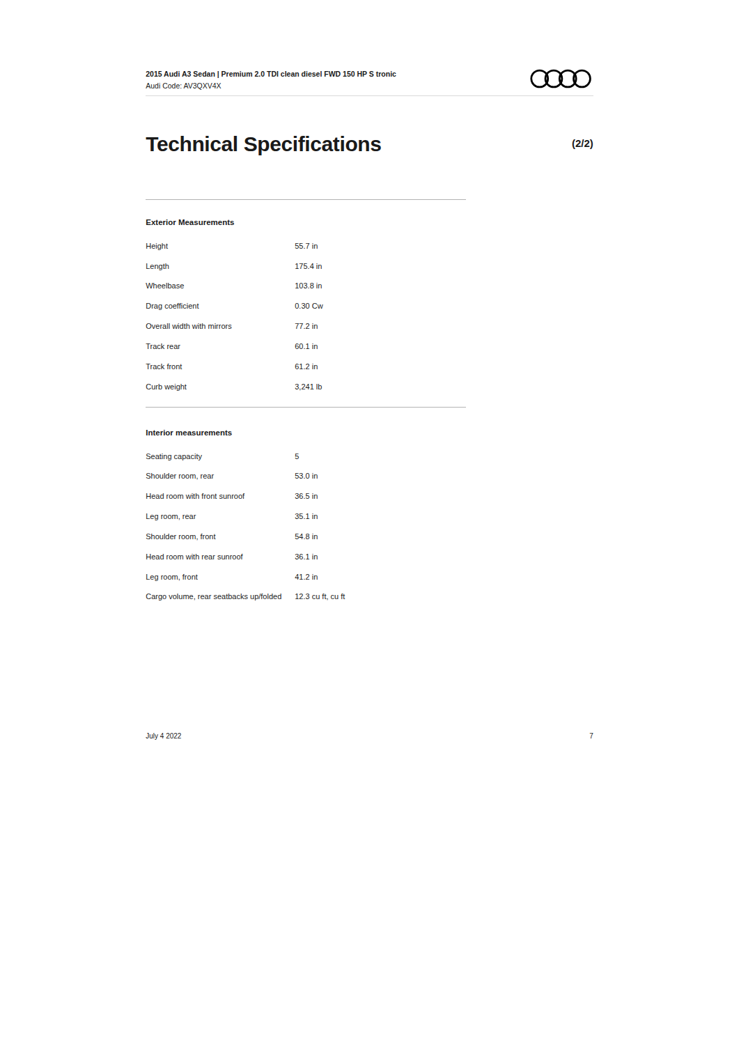2015 Audi A3 Sedan | Premium 2.0 TDI clean diesel FWD 150 HP S tronic
Audi Code: AV3QXV4X
Technical Specifications
(2/2)
Exterior Measurements
| Height | 55.7 in |
| Length | 175.4 in |
| Wheelbase | 103.8 in |
| Drag coefficient | 0.30 Cw |
| Overall width with mirrors | 77.2 in |
| Track rear | 60.1 in |
| Track front | 61.2 in |
| Curb weight | 3,241 lb |
Interior measurements
| Seating capacity | 5 |
| Shoulder room, rear | 53.0 in |
| Head room with front sunroof | 36.5 in |
| Leg room, rear | 35.1 in |
| Shoulder room, front | 54.8 in |
| Head room with rear sunroof | 36.1 in |
| Leg room, front | 41.2 in |
| Cargo volume, rear seatbacks up/folded | 12.3 cu ft, cu ft |
July 4 2022
7